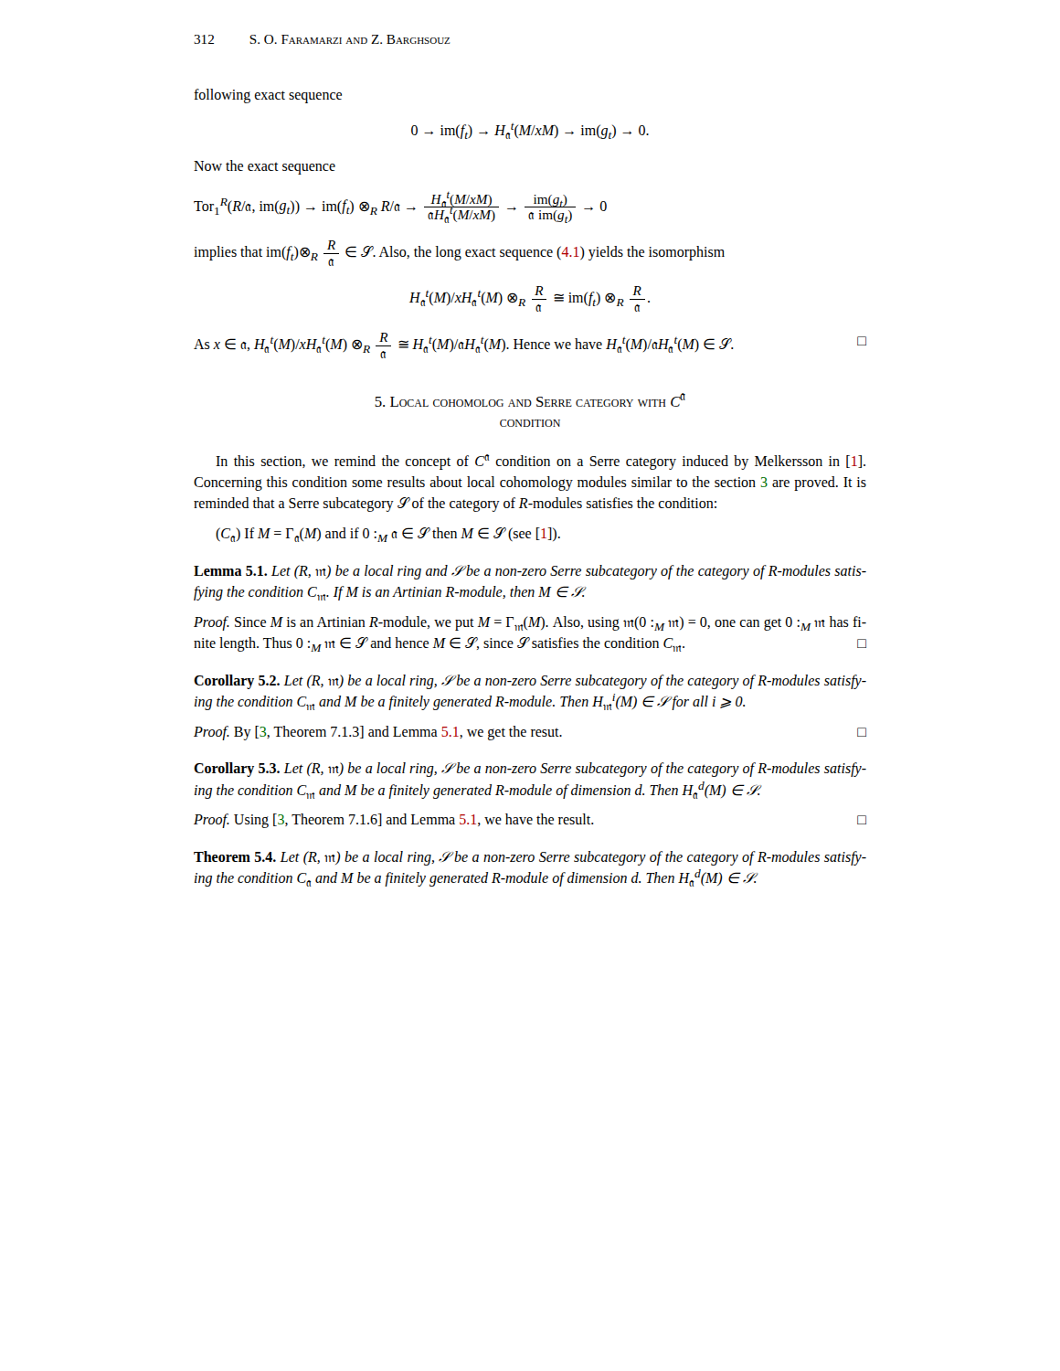312 S. O. Faramarzi and Z. Barghsouz
following exact sequence
0 → im(ft) → H𝔞t(M/xM) → im(gt) → 0.
Now the exact sequence
Tor1R(R/𝔞, im(gt)) → im(ft) ⊗R R/𝔞 → H𝔞t(M/xM) 𝔞H𝔞t(M/xM) → im(gt) 𝔞 im(gt) → 0
implies that im(ft)⊗R R𝔞 ∈ 𝒮. Also, the long exact sequence (4.1) yields the isomorphism
H𝔞t(M)/xH𝔞t(M) ⊗R R𝔞 ≅ im(ft) ⊗R R𝔞.
As x ∈ 𝔞, H𝔞t(M)/xH𝔞t(M) ⊗R R𝔞 ≅ H𝔞t(M)/𝔞H𝔞t(M). Hence we have H𝔞t(M)/𝔞H𝔞t(M) ∈ 𝒮. □
5. Local cohomolog and Serre category with C𝔞
condition
In this section, we remind the concept of C𝔞 condition on a Serre category induced by Melkersson in [1]. Concerning this condition some results about local cohomology modules similar to the section 3 are proved. It is reminded that a Serre subcategory 𝒮 of the category of R-modules satisfies the condition:
(C𝔞) If M = Γ𝔞(M) and if 0 :M 𝔞 ∈ 𝒮 then M ∈ 𝒮 (see [1]).
Lemma 5.1. Let (R, 𝔪) be a local ring and 𝒮 be a non-zero Serre subcategory of the category of R-modules satisfying the condition C𝔪. If M is an Artinian R-module, then M ∈ 𝒮.
Proof. Since M is an Artinian R-module, we put M = Γ𝔪(M). Also, using 𝔪(0 :M 𝔪) = 0, one can get 0 :M 𝔪 has finite length. Thus 0 :M 𝔪 ∈ 𝒮 and hence M ∈ 𝒮, since 𝒮 satisfies the condition C𝔪. □
Corollary 5.2. Let (R, 𝔪) be a local ring, 𝒮 be a non-zero Serre subcategory of the category of R-modules satisfying the condition C𝔪 and M be a finitely generated R-module. Then H𝔪i(M) ∈ 𝒮 for all i ⩾ 0.
Proof. By [3, Theorem 7.1.3] and Lemma 5.1, we get the resut. □
Corollary 5.3. Let (R, 𝔪) be a local ring, 𝒮 be a non-zero Serre subcategory of the category of R-modules satisfying the condition C𝔪 and M be a finitely generated R-module of dimension d. Then H𝔞d(M) ∈ 𝒮.
Proof. Using [3, Theorem 7.1.6] and Lemma 5.1, we have the result. □
Theorem 5.4. Let (R, 𝔪) be a local ring, 𝒮 be a non-zero Serre subcategory of the category of R-modules satisfying the condition C𝔞 and M be a finitely generated R-module of dimension d. Then H𝔞d(M) ∈ 𝒮.